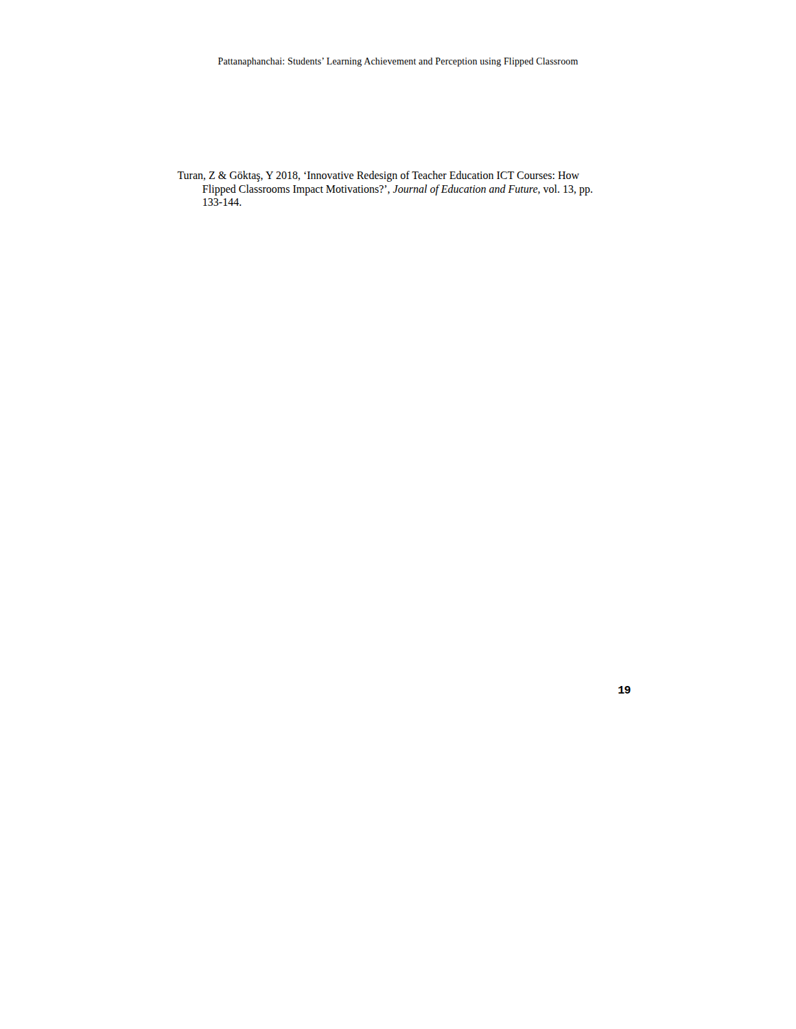Pattanaphanchai: Students’ Learning Achievement and Perception using Flipped Classroom
Turan, Z & Göktaş, Y 2018, ‘Innovative Redesign of Teacher Education ICT Courses: How Flipped Classrooms Impact Motivations?’, Journal of Education and Future, vol. 13, pp. 133-144.
19